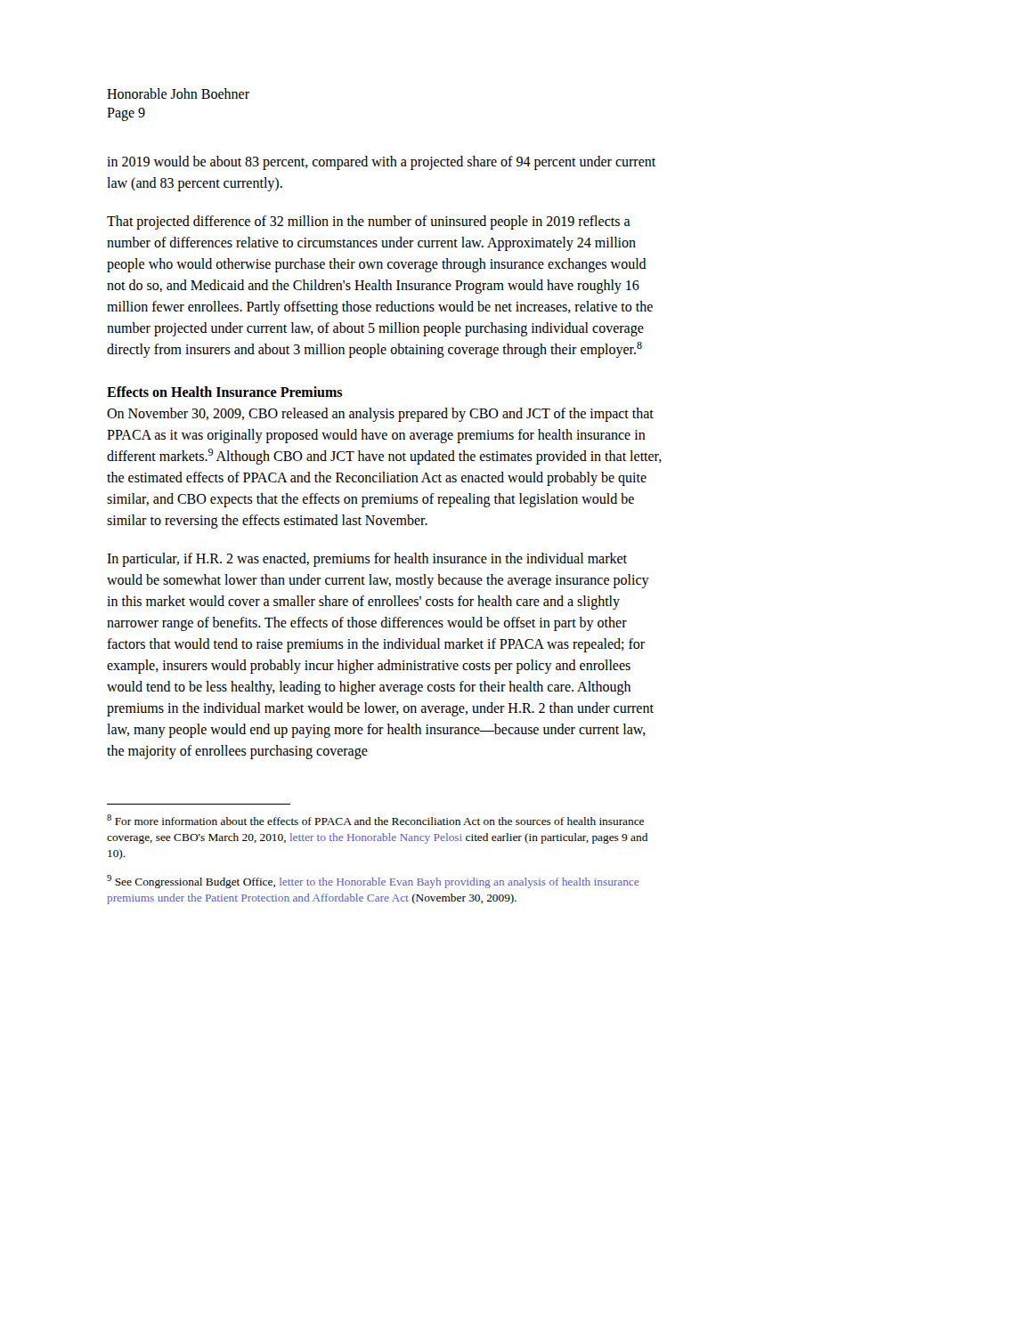Honorable John Boehner
Page 9
in 2019 would be about 83 percent, compared with a projected share of 94 percent under current law (and 83 percent currently).
That projected difference of 32 million in the number of uninsured people in 2019 reflects a number of differences relative to circumstances under current law. Approximately 24 million people who would otherwise purchase their own coverage through insurance exchanges would not do so, and Medicaid and the Children's Health Insurance Program would have roughly 16 million fewer enrollees. Partly offsetting those reductions would be net increases, relative to the number projected under current law, of about 5 million people purchasing individual coverage directly from insurers and about 3 million people obtaining coverage through their employer.8
Effects on Health Insurance Premiums
On November 30, 2009, CBO released an analysis prepared by CBO and JCT of the impact that PPACA as it was originally proposed would have on average premiums for health insurance in different markets.9 Although CBO and JCT have not updated the estimates provided in that letter, the estimated effects of PPACA and the Reconciliation Act as enacted would probably be quite similar, and CBO expects that the effects on premiums of repealing that legislation would be similar to reversing the effects estimated last November.
In particular, if H.R. 2 was enacted, premiums for health insurance in the individual market would be somewhat lower than under current law, mostly because the average insurance policy in this market would cover a smaller share of enrollees' costs for health care and a slightly narrower range of benefits. The effects of those differences would be offset in part by other factors that would tend to raise premiums in the individual market if PPACA was repealed; for example, insurers would probably incur higher administrative costs per policy and enrollees would tend to be less healthy, leading to higher average costs for their health care. Although premiums in the individual market would be lower, on average, under H.R. 2 than under current law, many people would end up paying more for health insurance—because under current law, the majority of enrollees purchasing coverage
8 For more information about the effects of PPACA and the Reconciliation Act on the sources of health insurance coverage, see CBO's March 20, 2010, letter to the Honorable Nancy Pelosi cited earlier (in particular, pages 9 and 10).
9 See Congressional Budget Office, letter to the Honorable Evan Bayh providing an analysis of health insurance premiums under the Patient Protection and Affordable Care Act (November 30, 2009).